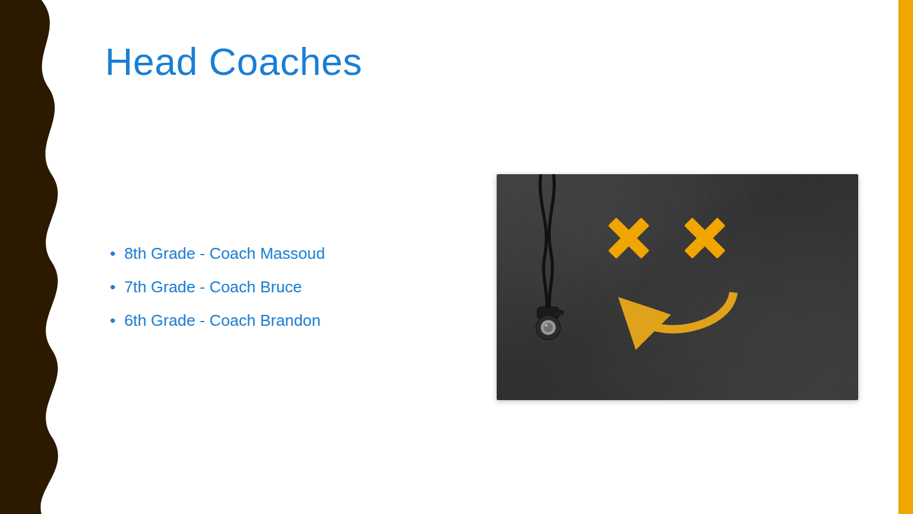Head Coaches
8th Grade - Coach Massoud
7th Grade - Coach Bruce
6th Grade - Coach Brandon